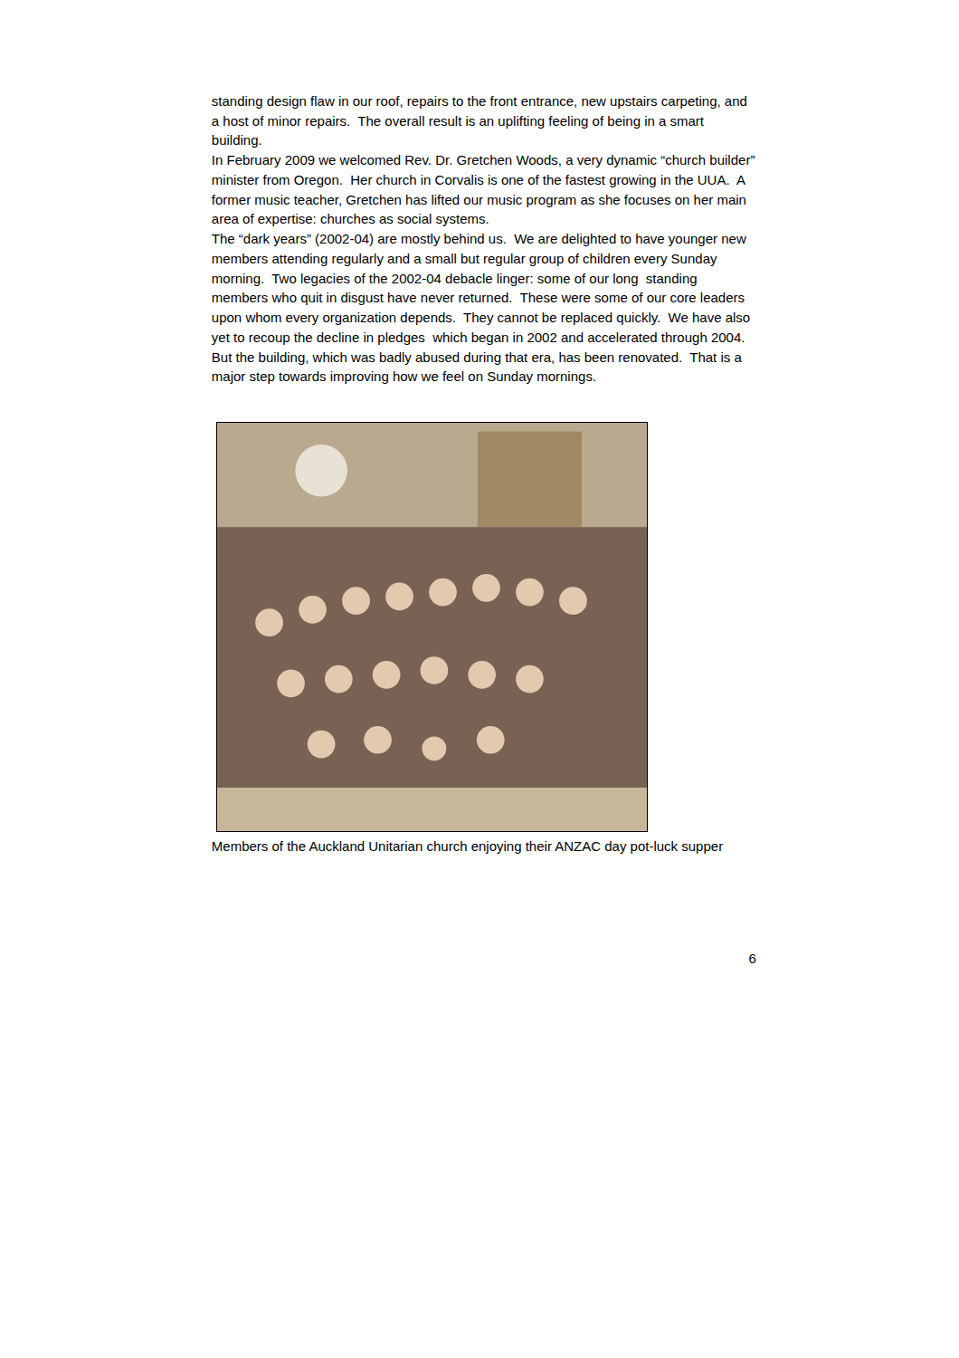standing design flaw in our roof, repairs to the front entrance, new upstairs carpeting, and a host of minor repairs. The overall result is an uplifting feeling of being in a smart building.
In February 2009 we welcomed Rev. Dr. Gretchen Woods, a very dynamic “church builder” minister from Oregon. Her church in Corvalis is one of the fastest growing in the UUA. A former music teacher, Gretchen has lifted our music program as she focuses on her main area of expertise: churches as social systems.
The “dark years” (2002-04) are mostly behind us. We are delighted to have younger new members attending regularly and a small but regular group of children every Sunday morning. Two legacies of the 2002-04 debacle linger: some of our long standing members who quit in disgust have never returned. These were some of our core leaders upon whom every organization depends. They cannot be replaced quickly. We have also yet to recoup the decline in pledges which began in 2002 and accelerated through 2004. But the building, which was badly abused during that era, has been renovated. That is a major step towards improving how we feel on Sunday mornings.
Members of the Auckland Unitarian church enjoying their ANZAC day pot-luck supper
6